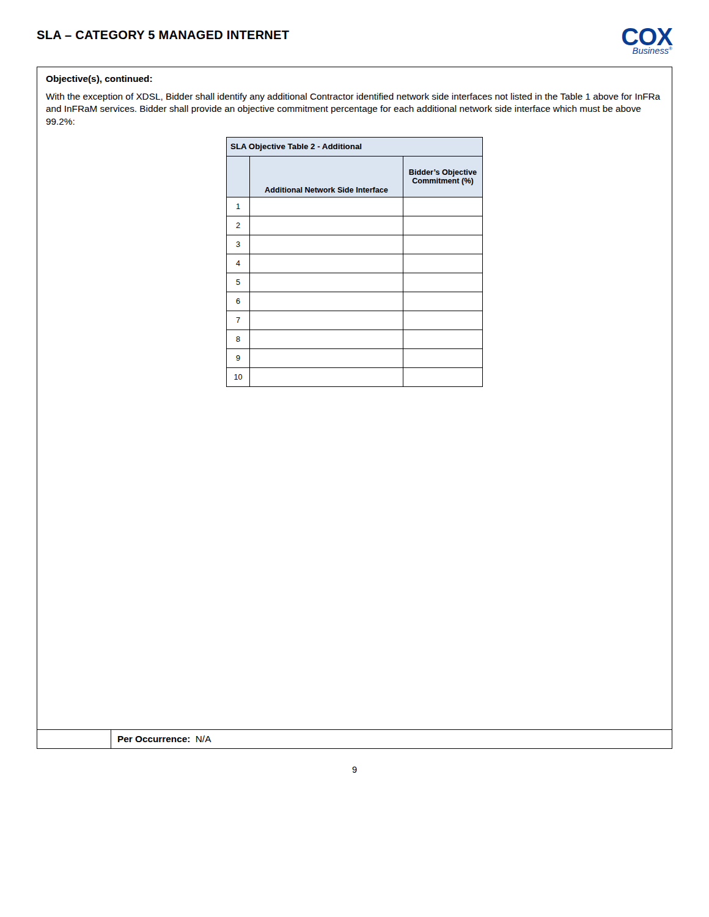SLA – CATEGORY 5 MANAGED INTERNET
COX
Business®
Objective(s), continued:
With the exception of XDSL, Bidder shall identify any additional Contractor identified network side interfaces not listed in the Table 1 above for InFRa and InFRaM services. Bidder shall provide an objective commitment percentage for each additional network side interface which must be above 99.2%:
| SLA Objective Table 2 - Additional |
| | Additional Network Side Interface | Bidder’s Objective Commitment (%) |
| 1 | | |
| 2 | | |
| 3 | | |
| 4 | | |
| 5 | | |
| 6 | | |
| 7 | | |
| 8 | | |
| 9 | | |
| 10 | | |
Per Occurrence: N/A
9